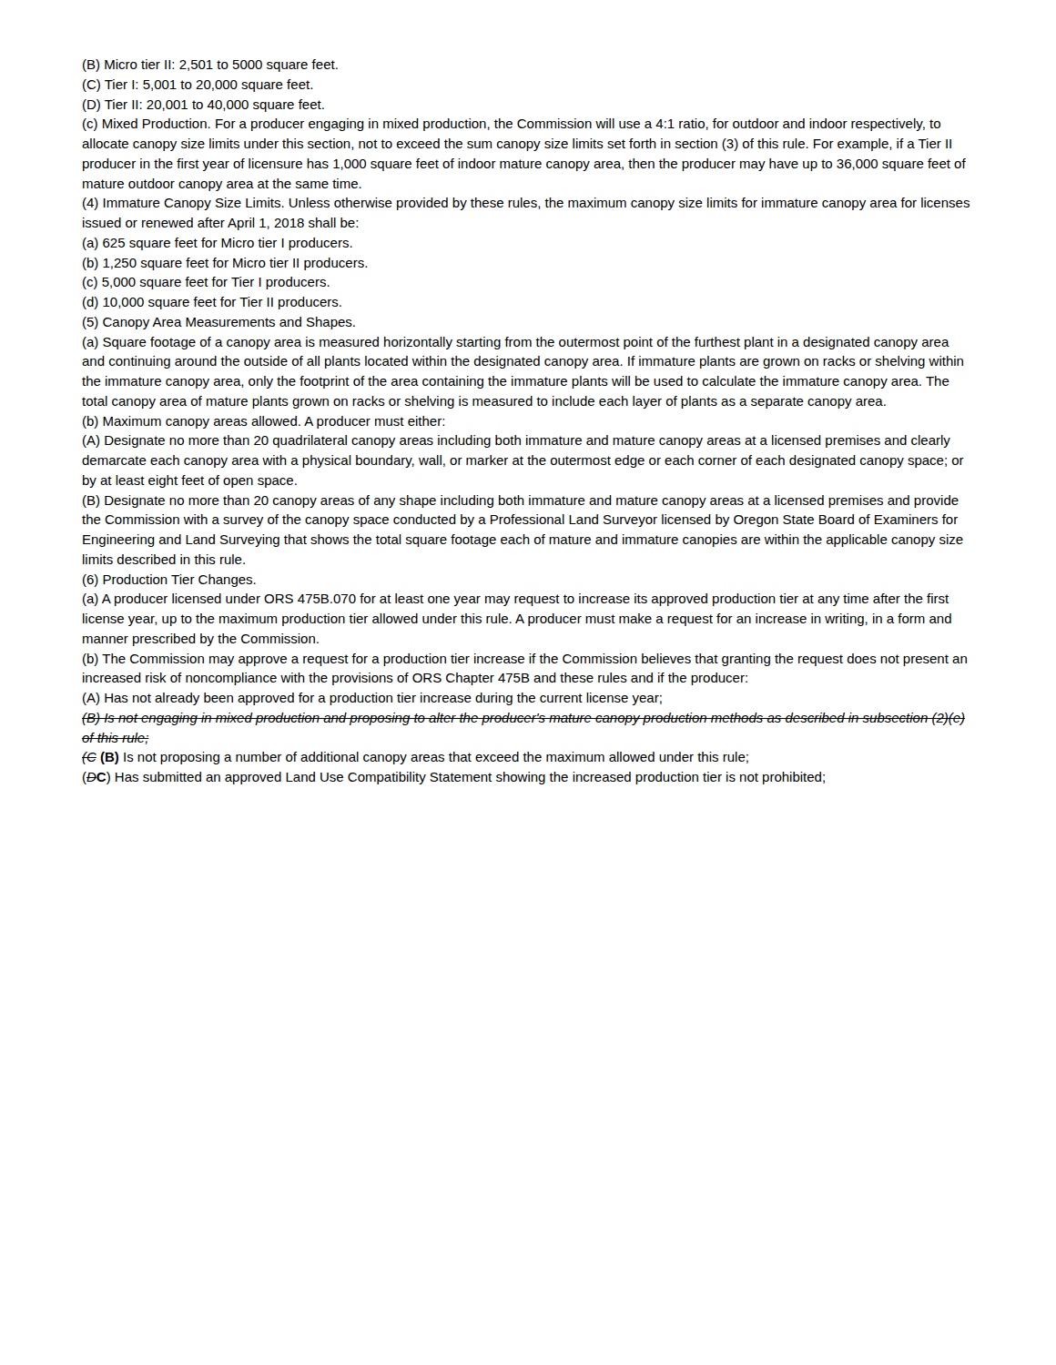(B) Micro tier II: 2,501 to 5000 square feet.
(C) Tier I: 5,001 to 20,000 square feet.
(D) Tier II: 20,001 to 40,000 square feet.
(c) Mixed Production. For a producer engaging in mixed production, the Commission will use a 4:1 ratio, for outdoor and indoor respectively, to allocate canopy size limits under this section, not to exceed the sum canopy size limits set forth in section (3) of this rule. For example, if a Tier II producer in the first year of licensure has 1,000 square feet of indoor mature canopy area, then the producer may have up to 36,000 square feet of mature outdoor canopy area at the same time.
(4) Immature Canopy Size Limits. Unless otherwise provided by these rules, the maximum canopy size limits for immature canopy area for licenses issued or renewed after April 1, 2018 shall be:
(a) 625 square feet for Micro tier I producers.
(b) 1,250 square feet for Micro tier II producers.
(c) 5,000 square feet for Tier I producers.
(d) 10,000 square feet for Tier II producers.
(5) Canopy Area Measurements and Shapes.
(a) Square footage of a canopy area is measured horizontally starting from the outermost point of the furthest plant in a designated canopy area and continuing around the outside of all plants located within the designated canopy area. If immature plants are grown on racks or shelving within the immature canopy area, only the footprint of the area containing the immature plants will be used to calculate the immature canopy area. The total canopy area of mature plants grown on racks or shelving is measured to include each layer of plants as a separate canopy area.
(b) Maximum canopy areas allowed. A producer must either:
(A) Designate no more than 20 quadrilateral canopy areas including both immature and mature canopy areas at a licensed premises and clearly demarcate each canopy area with a physical boundary, wall, or marker at the outermost edge or each corner of each designated canopy space; or by at least eight feet of open space.
(B) Designate no more than 20 canopy areas of any shape including both immature and mature canopy areas at a licensed premises and provide the Commission with a survey of the canopy space conducted by a Professional Land Surveyor licensed by Oregon State Board of Examiners for Engineering and Land Surveying that shows the total square footage each of mature and immature canopies are within the applicable canopy size limits described in this rule.
(6) Production Tier Changes.
(a) A producer licensed under ORS 475B.070 for at least one year may request to increase its approved production tier at any time after the first license year, up to the maximum production tier allowed under this rule. A producer must make a request for an increase in writing, in a form and manner prescribed by the Commission.
(b) The Commission may approve a request for a production tier increase if the Commission believes that granting the request does not present an increased risk of noncompliance with the provisions of ORS Chapter 475B and these rules and if the producer:
(A) Has not already been approved for a production tier increase during the current license year;
(B) Is not engaging in mixed production and proposing to alter the producer's mature canopy production methods as described in subsection (2)(e) of this rule;
(C (B) Is not proposing a number of additional canopy areas that exceed the maximum allowed under this rule;
(DC) Has submitted an approved Land Use Compatibility Statement showing the increased production tier is not prohibited;